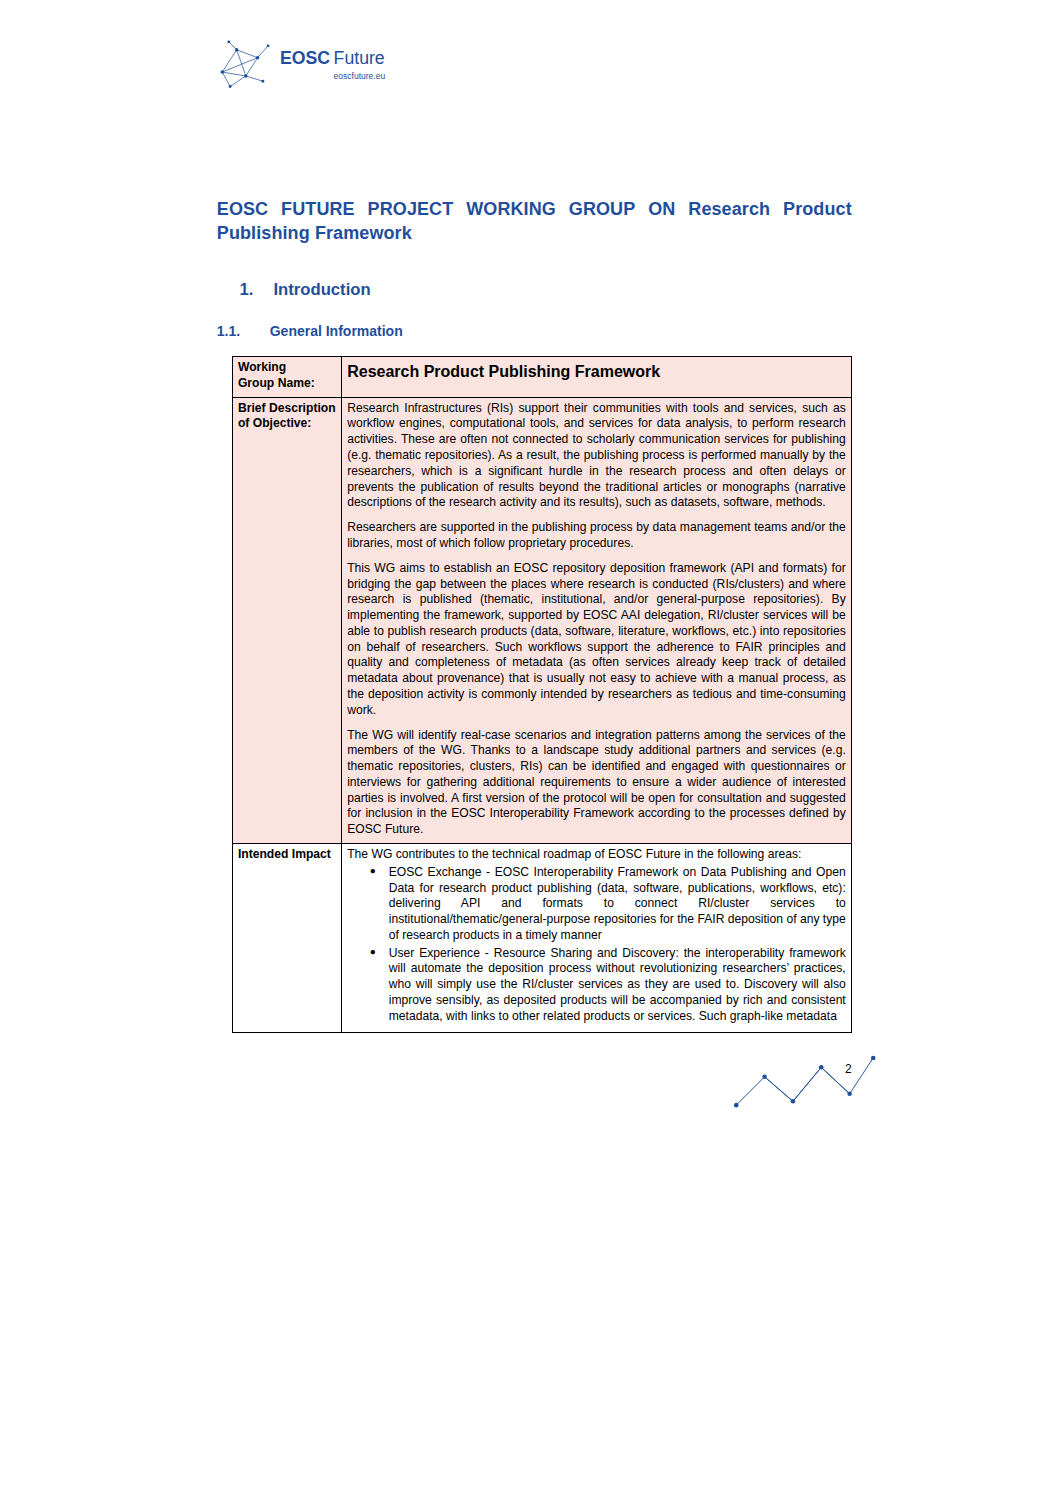EOSC Future eoscfuture.eu
EOSC FUTURE PROJECT WORKING GROUP ON Research Product Publishing Framework
1. Introduction
1.1. General Information
| Working Group Name: | Research Product Publishing Framework |
| Brief Description of Objective: | Research Infrastructures (RIs) support their communities with tools and services, such as workflow engines, computational tools, and services for data analysis, to perform research activities. These are often not connected to scholarly communication services for publishing (e.g. thematic repositories). As a result, the publishing process is performed manually by the researchers, which is a significant hurdle in the research process and often delays or prevents the publication of results beyond the traditional articles or monographs (narrative descriptions of the research activity and its results), such as datasets, software, methods. Researchers are supported in the publishing process by data management teams and/or the libraries, most of which follow proprietary procedures. This WG aims to establish an EOSC repository deposition framework (API and formats) for bridging the gap between the places where research is conducted (RIs/clusters) and where research is published (thematic, institutional, and/or general-purpose repositories). By implementing the framework, supported by EOSC AAI delegation, RI/cluster services will be able to publish research products (data, software, literature, workflows, etc.) into repositories on behalf of researchers. Such workflows support the adherence to FAIR principles and quality and completeness of metadata (as often services already keep track of detailed metadata about provenance) that is usually not easy to achieve with a manual process, as the deposition activity is commonly intended by researchers as tedious and time-consuming work. The WG will identify real-case scenarios and integration patterns among the services of the members of the WG. Thanks to a landscape study additional partners and services (e.g. thematic repositories, clusters, RIs) can be identified and engaged with questionnaires or interviews for gathering additional requirements to ensure a wider audience of interested parties is involved. A first version of the protocol will be open for consultation and suggested for inclusion in the EOSC Interoperability Framework according to the processes defined by EOSC Future. |
| Intended Impact | The WG contributes to the technical roadmap of EOSC Future in the following areas: EOSC Exchange - EOSC Interoperability Framework on Data Publishing and Open Data for research product publishing (data, software, publications, workflows, etc): delivering API and formats to connect RI/cluster services to institutional/thematic/general-purpose repositories for the FAIR deposition of any type of research products in a timely manner User Experience - Resource Sharing and Discovery: the interoperability framework will automate the deposition process without revolutionizing researchers’ practices, who will simply use the RI/cluster services as they are used to. Discovery will also improve sensibly, as deposited products will be accompanied by rich and consistent metadata, with links to other related products or services. Such graph-like metadata |
2